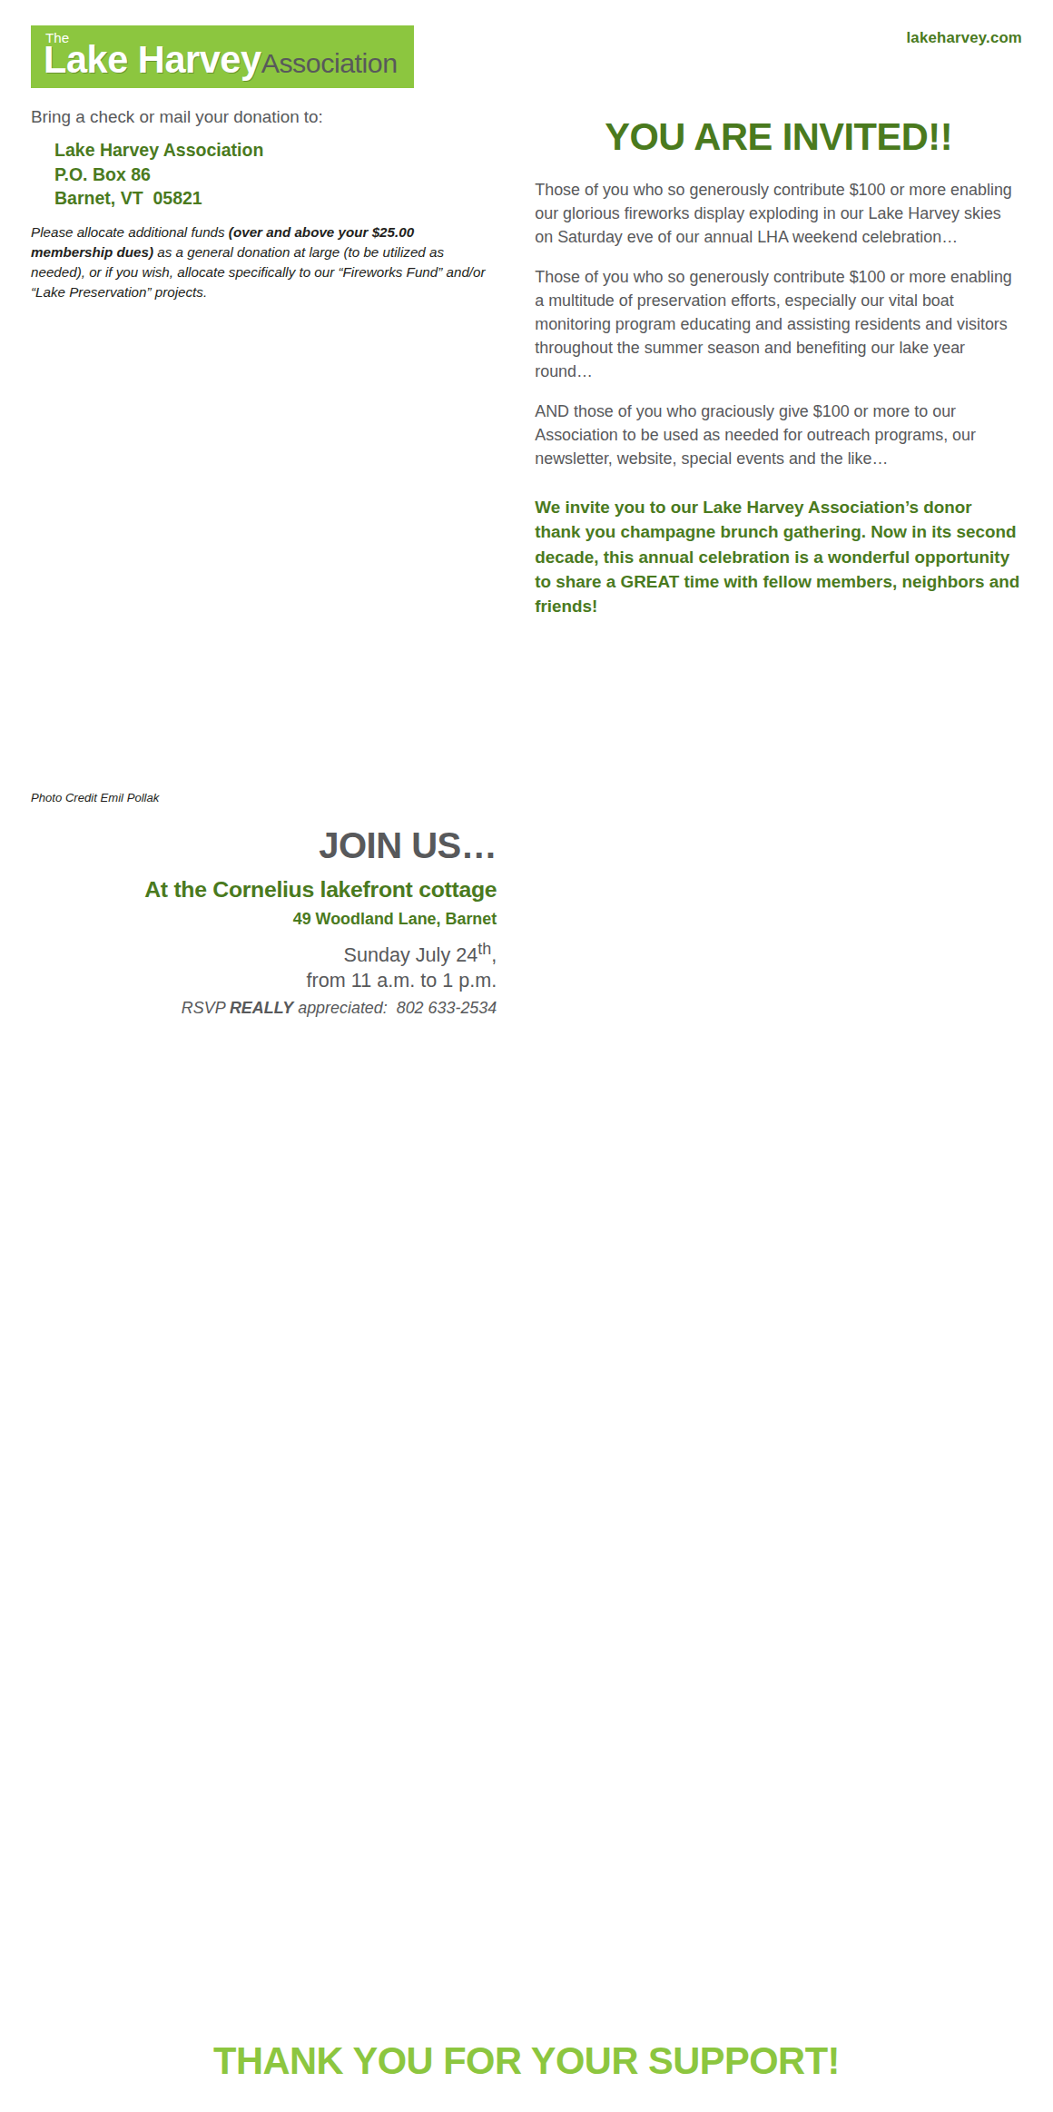The Lake Harvey Association
lakeharvey.com
Bring a check or mail your donation to:
Lake Harvey Association
P.O. Box 86
Barnet, VT 05821
Please allocate additional funds (over and above your $25.00 membership dues) as a general donation at large (to be utilized as needed), or if you wish, allocate specifically to our “Fireworks Fund” and/or “Lake Preservation” projects.
Photo Credit Emil Pollak
JOIN US…
At the Cornelius lakefront cottage
49 Woodland Lane, Barnet
Sunday July 24th,
from 11 a.m. to 1 p.m.
RSVP REALLY appreciated: 802 633-2534
YOU ARE INVITED!!
Those of you who so generously contribute $100 or more enabling our glorious fireworks display exploding in our Lake Harvey skies on Saturday eve of our annual LHA weekend celebration…
Those of you who so generously contribute $100 or more enabling a multitude of preservation efforts, especially our vital boat monitoring program educating and assisting residents and visitors throughout the summer season and benefiting our lake year round…
AND those of you who graciously give $100 or more to our Association to be used as needed for outreach programs, our newsletter, website, special events and the like…
We invite you to our Lake Harvey Association’s donor thank you champagne brunch gathering. Now in its second decade, this annual celebration is a wonderful opportunity to share a GREAT time with fellow members, neighbors and friends!
THANK YOU FOR YOUR SUPPORT!